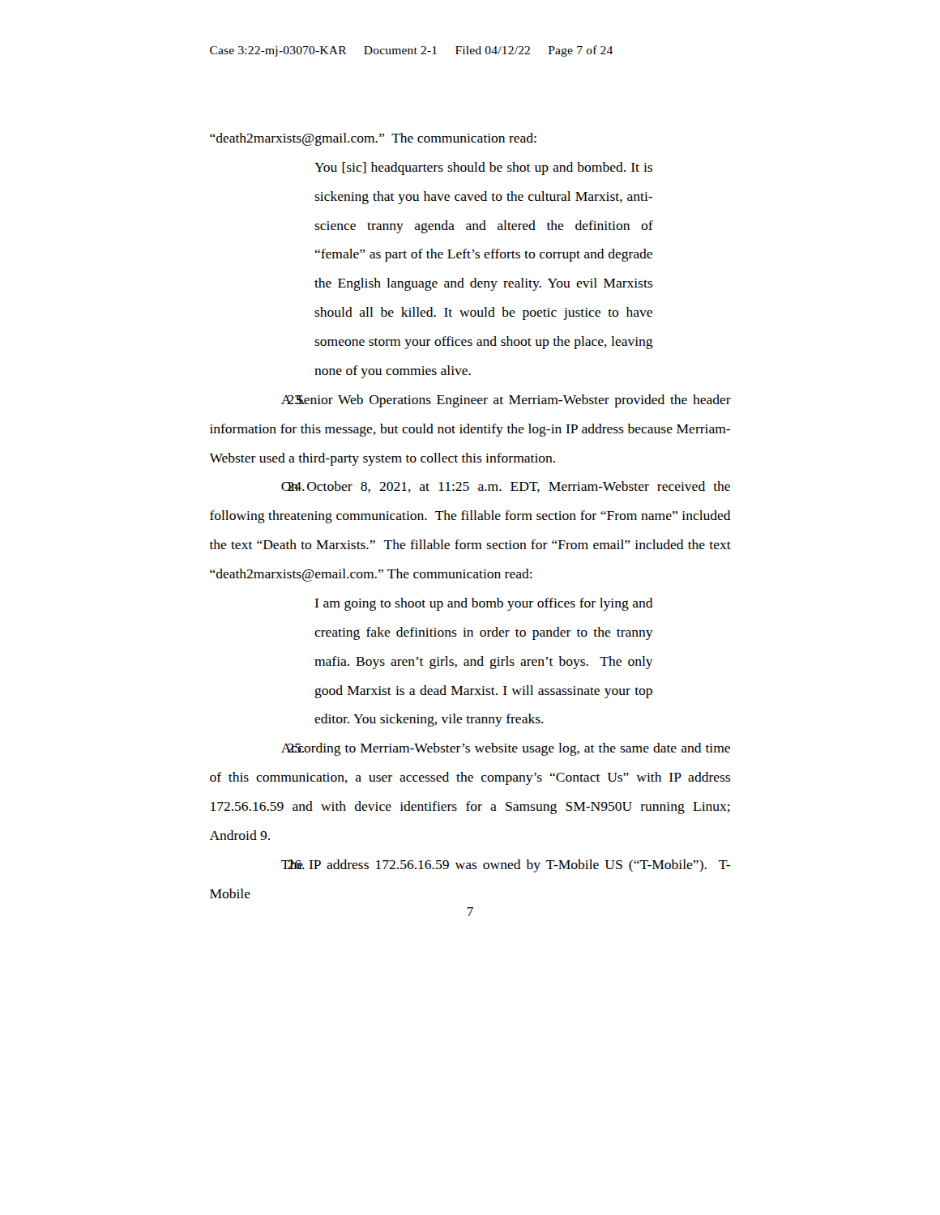Case 3:22-mj-03070-KAR Document 2-1 Filed 04/12/22 Page 7 of 24
“death2marxists@gmail.com.” The communication read:
You [sic] headquarters should be shot up and bombed. It is sickening that you have caved to the cultural Marxist, anti-science tranny agenda and altered the definition of “female” as part of the Left’s efforts to corrupt and degrade the English language and deny reality. You evil Marxists should all be killed. It would be poetic justice to have someone storm your offices and shoot up the place, leaving none of you commies alive.
23. A Senior Web Operations Engineer at Merriam-Webster provided the header information for this message, but could not identify the log-in IP address because Merriam-Webster used a third-party system to collect this information.
24. On October 8, 2021, at 11:25 a.m. EDT, Merriam-Webster received the following threatening communication. The fillable form section for “From name” included the text “Death to Marxists.” The fillable form section for “From email” included the text “death2marxists@email.com.” The communication read:
I am going to shoot up and bomb your offices for lying and creating fake definitions in order to pander to the tranny mafia. Boys aren’t girls, and girls aren’t boys. The only good Marxist is a dead Marxist. I will assassinate your top editor. You sickening, vile tranny freaks.
25. According to Merriam-Webster’s website usage log, at the same date and time of this communication, a user accessed the company’s “Contact Us” with IP address 172.56.16.59 and with device identifiers for a Samsung SM-N950U running Linux; Android 9.
26. The IP address 172.56.16.59 was owned by T-Mobile US (“T-Mobile”). T-Mobile
7